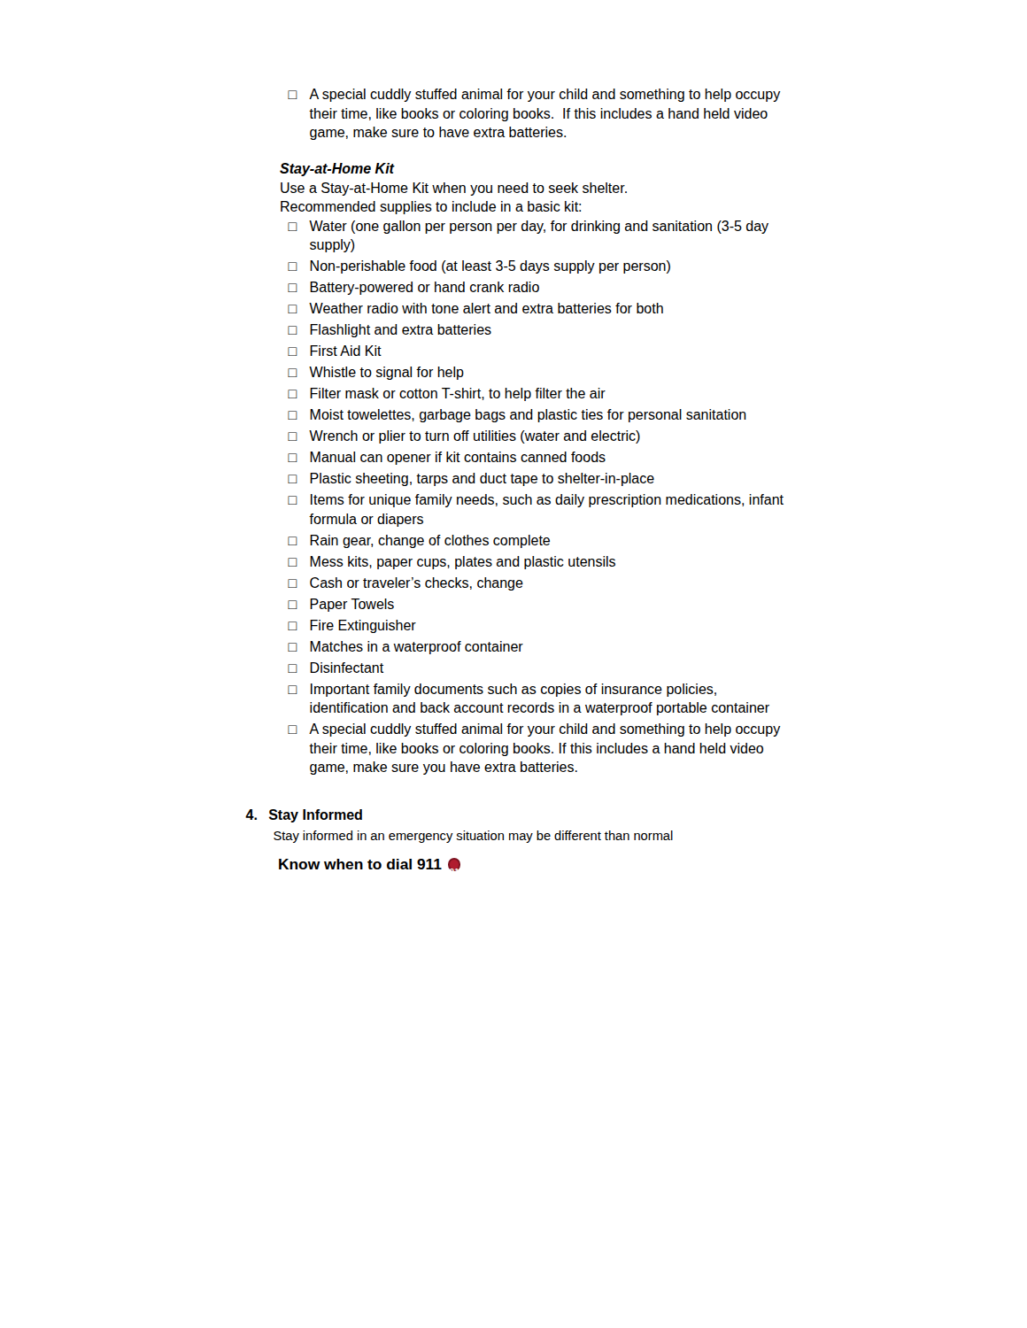A special cuddly stuffed animal for your child and something to help occupy their time, like books or coloring books. If this includes a hand held video game, make sure to have extra batteries.
Stay-at-Home Kit
Use a Stay-at-Home Kit when you need to seek shelter.
Recommended supplies to include in a basic kit:
Water (one gallon per person per day, for drinking and sanitation (3-5 day supply)
Non-perishable food (at least 3-5 days supply per person)
Battery-powered or hand crank radio
Weather radio with tone alert and extra batteries for both
Flashlight and extra batteries
First Aid Kit
Whistle to signal for help
Filter mask or cotton T-shirt, to help filter the air
Moist towelettes, garbage bags and plastic ties for personal sanitation
Wrench or plier to turn off utilities (water and electric)
Manual can opener if kit contains canned foods
Plastic sheeting, tarps and duct tape to shelter-in-place
Items for unique family needs, such as daily prescription medications, infant formula or diapers
Rain gear, change of clothes complete
Mess kits, paper cups, plates and plastic utensils
Cash or traveler’s checks, change
Paper Towels
Fire Extinguisher
Matches in a waterproof container
Disinfectant
Important family documents such as copies of insurance policies, identification and back account records in a waterproof portable container
A special cuddly stuffed animal for your child and something to help occupy their time, like books or coloring books. If this includes a hand held video game, make sure you have extra batteries.
4. Stay Informed
Stay informed in an emergency situation may be different than normal
Know when to dial 911 911